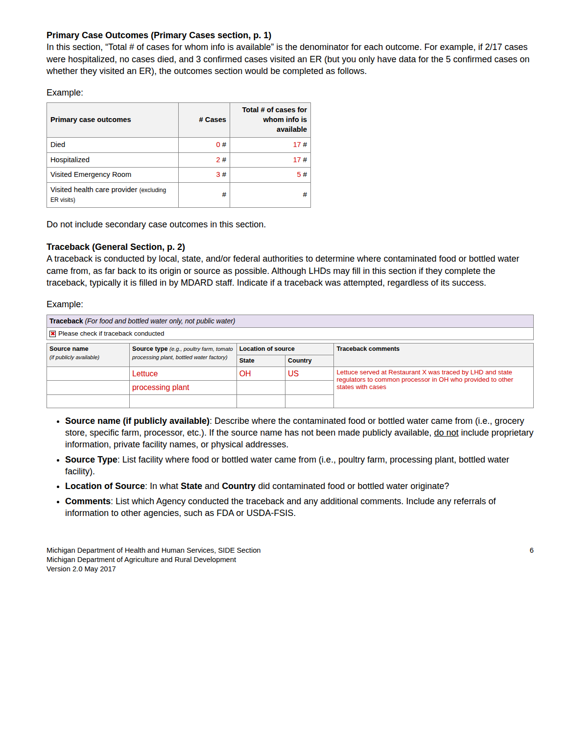Primary Case Outcomes (Primary Cases section, p. 1)
In this section, “Total # of cases for whom info is available” is the denominator for each outcome. For example, if 2/17 cases were hospitalized, no cases died, and 3 confirmed cases visited an ER (but you only have data for the 5 confirmed cases on whether they visited an ER), the outcomes section would be completed as follows.
Example:
| Primary case outcomes | # Cases | Total # of cases for whom info is available |
| --- | --- | --- |
| Died | 0 # | 17 # |
| Hospitalized | 2 # | 17 # |
| Visited Emergency Room | 3 # | 5 # |
| Visited health care provider (excluding ER visits) | # | # |
Do not include secondary case outcomes in this section.
Traceback (General Section, p. 2)
A traceback is conducted by local, state, and/or federal authorities to determine where contaminated food or bottled water came from, as far back to its origin or source as possible. Although LHDs may fill in this section if they complete the traceback, typically it is filled in by MDARD staff. Indicate if a traceback was attempted, regardless of its success.
Example:
Traceback (For food and bottled water only, not public water)
✖Please check if traceback conducted
| Source name (if publicly available) | Source type (e.g., poultry farm, tomato processing plant, bottled water factory) | Location of source | Traceback comments |
| State | Country |
| | Lettuce | OH | US | Lettuce served at Restaurant X was traced by LHD and state regulators to common processor in OH who provided to other states with cases |
| | processing plant | | |
Source name (if publicly available): Describe where the contaminated food or bottled water came from (i.e., grocery store, specific farm, processor, etc.). If the source name has not been made publicly available, do not include proprietary information, private facility names, or physical addresses.
Source Type: List facility where food or bottled water came from (i.e., poultry farm, processing plant, bottled water facility).
Location of Source: In what State and Country did contaminated food or bottled water originate?
Comments: List which Agency conducted the traceback and any additional comments. Include any referrals of information to other agencies, such as FDA or USDA-FSIS.
Michigan Department of Health and Human Services, SIDE Section
Michigan Department of Agriculture and Rural Development
Version 2.0 May 2017 6